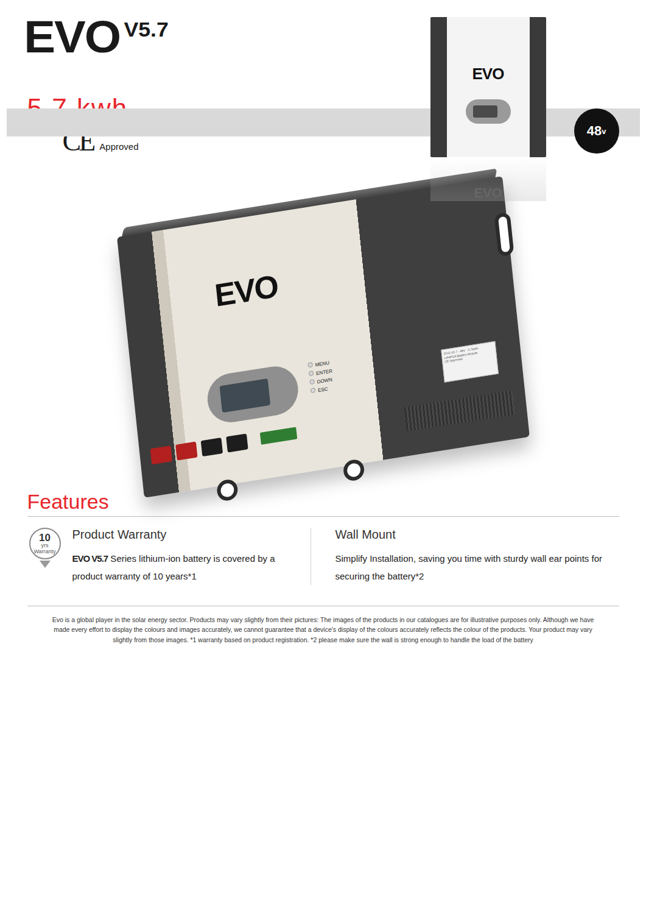EVOV5.7
EVO
EVO
48v
5.7 kwh
CE Approved
EVO
MENU ENTER DOWN ESC
EVO V5.7 · 48V · 5.7kWh
LiFePO4 Battery Module
CE Approved
Features
10 yrs Warranty
Product Warranty
EVO V5.7 Series lithium-ion battery is covered by a product warranty of 10 years*1
Wall Mount
Simplify Installation, saving you time with sturdy wall ear points for securing the battery*2
Evo is a global player in the solar energy sector. Products may vary slightly from their pictures: The images of the products in our catalogues are for illustrative purposes only. Although we have made every effort to display the colours and images accurately, we cannot guarantee that a device's display of the colours accurately reflects the colour of the products. Your product may vary slightly from those images. *1 warranty based on product registration. *2 please make sure the wall is strong enough to handle the load of the battery